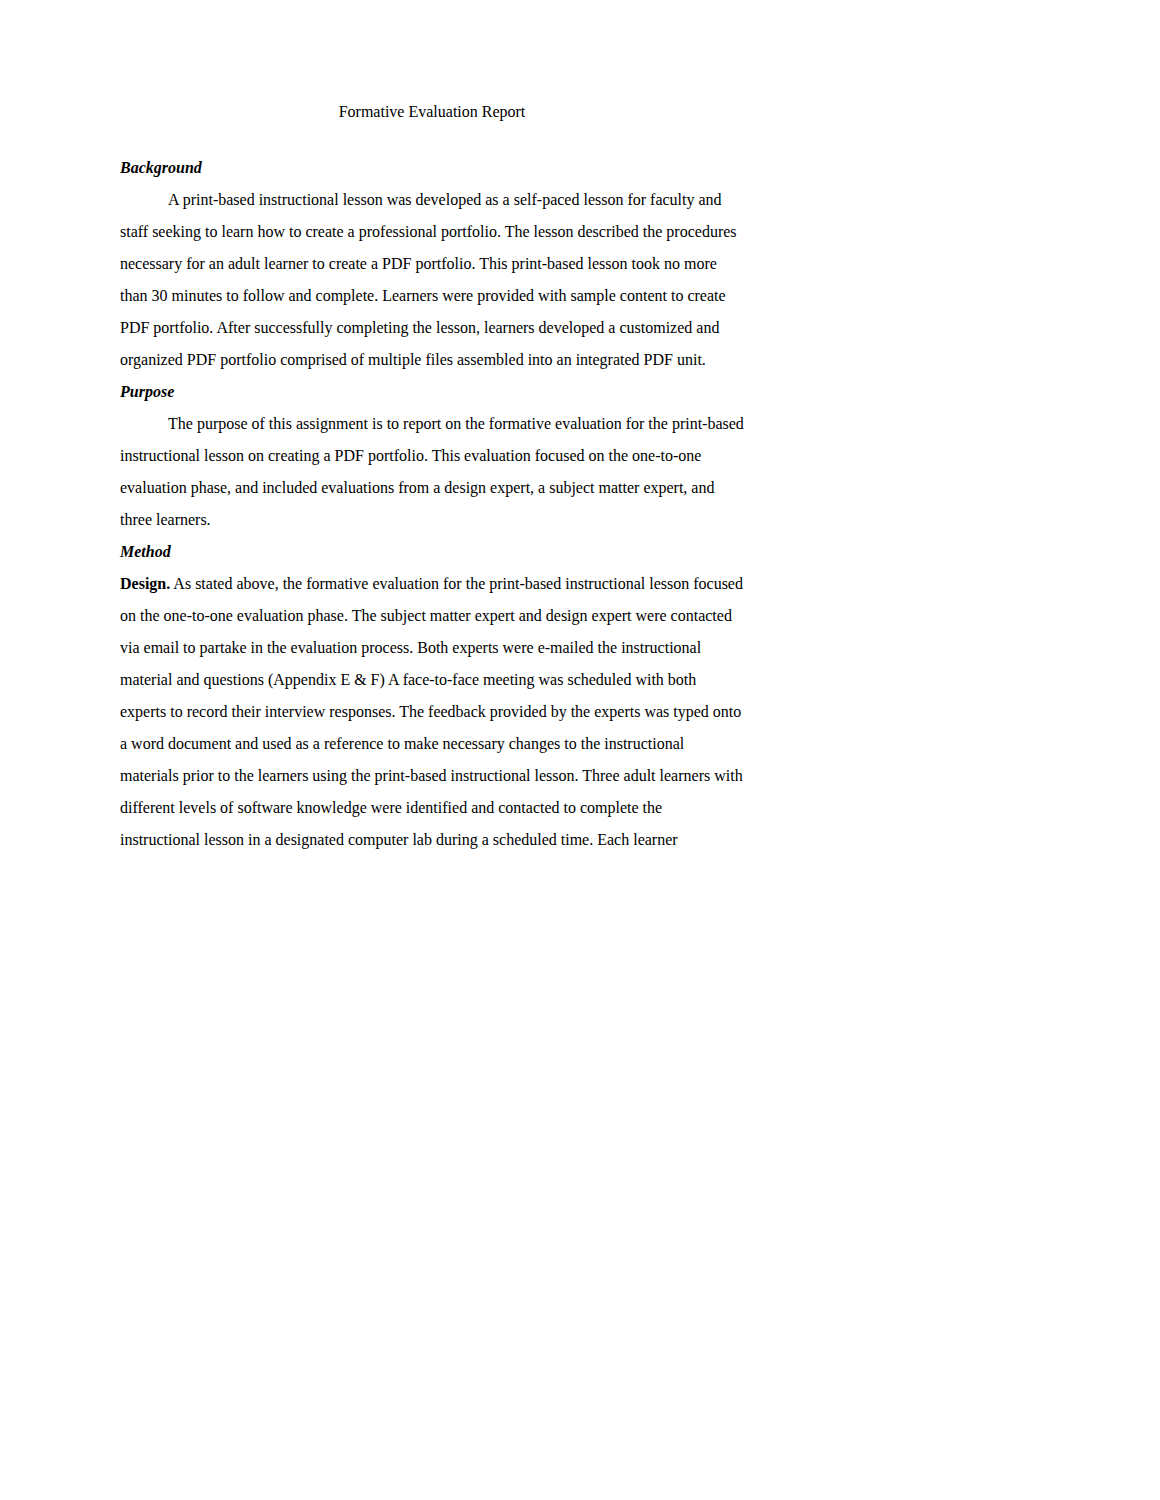Formative Evaluation Report
Background
A print-based instructional lesson was developed as a self-paced lesson for faculty and staff seeking to learn how to create a professional portfolio. The lesson described the procedures necessary for an adult learner to create a PDF portfolio. This print-based lesson took no more than 30 minutes to follow and complete. Learners were provided with sample content to create PDF portfolio. After successfully completing the lesson, learners developed a customized and organized PDF portfolio comprised of multiple files assembled into an integrated PDF unit.
Purpose
The purpose of this assignment is to report on the formative evaluation for the print-based instructional lesson on creating a PDF portfolio. This evaluation focused on the one-to-one evaluation phase, and included evaluations from a design expert, a subject matter expert, and three learners.
Method
Design. As stated above, the formative evaluation for the print-based instructional lesson focused on the one-to-one evaluation phase. The subject matter expert and design expert were contacted via email to partake in the evaluation process. Both experts were e-mailed the instructional material and questions (Appendix E & F) A face-to-face meeting was scheduled with both experts to record their interview responses. The feedback provided by the experts was typed onto a word document and used as a reference to make necessary changes to the instructional materials prior to the learners using the print-based instructional lesson. Three adult learners with different levels of software knowledge were identified and contacted to complete the instructional lesson in a designated computer lab during a scheduled time. Each learner